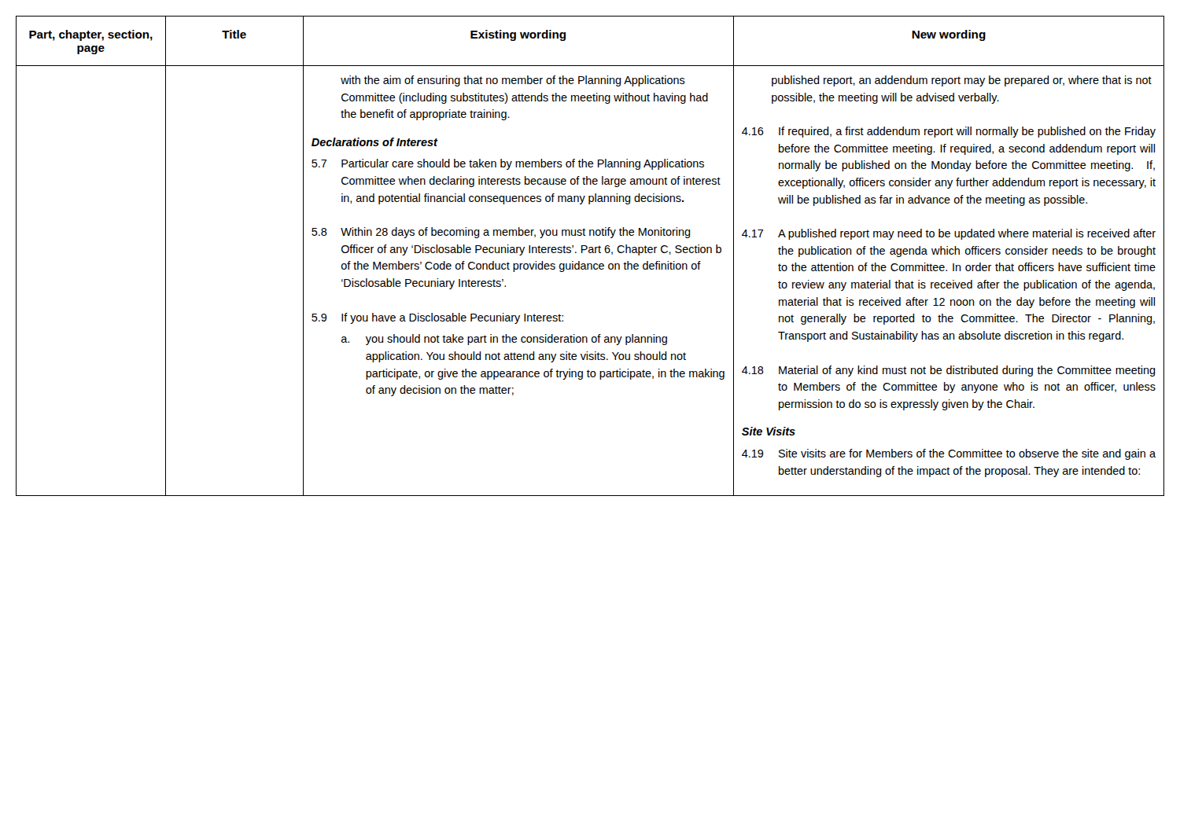| Part, chapter, section, page | Title | Existing wording | New wording |
| --- | --- | --- | --- |
| | | with the aim of ensuring that no member of the Planning Applications Committee (including substitutes) attends the meeting without having had the benefit of appropriate training. Declarations of Interest 5.7 Particular care should be taken by members of the Planning Applications Committee when declaring interests because of the large amount of interest in, and potential financial consequences of many planning decisions . 5.8 Within 28 days of becoming a member, you must notify the Monitoring Officer of any ‘Disclosable Pecuniary Interests’. Part 6, Chapter C, Section b of the Members’ Code of Conduct provides guidance on the definition of ‘Disclosable Pecuniary Interests’. 5.9 If you have a Disclosable Pecuniary Interest: a. you should not take part in the consideration of any planning application. You should not attend any site visits. You should not participate, or give the appearance of trying to participate, in the making of any decision on the matter; | published report, an addendum report may be prepared or, where that is not possible, the meeting will be advised verbally. 4.16 If required, a first addendum report will normally be published on the Friday before the Committee meeting. If required, a second addendum report will normally be published on the Monday before the Committee meeting. If, exceptionally, officers consider any further addendum report is necessary, it will be published as far in advance of the meeting as possible. 4.17 A published report may need to be updated where material is received after the publication of the agenda which officers consider needs to be brought to the attention of the Committee. In order that officers have sufficient time to review any material that is received after the publication of the agenda, material that is received after 12 noon on the day before the meeting will not generally be reported to the Committee. The Director - Planning, Transport and Sustainability has an absolute discretion in this regard. 4.18 Material of any kind must not be distributed during the Committee meeting to Members of the Committee by anyone who is not an officer, unless permission to do so is expressly given by the Chair. Site Visits 4.19 Site visits are for Members of the Committee to observe the site and gain a better understanding of the impact of the proposal. They are intended to: |